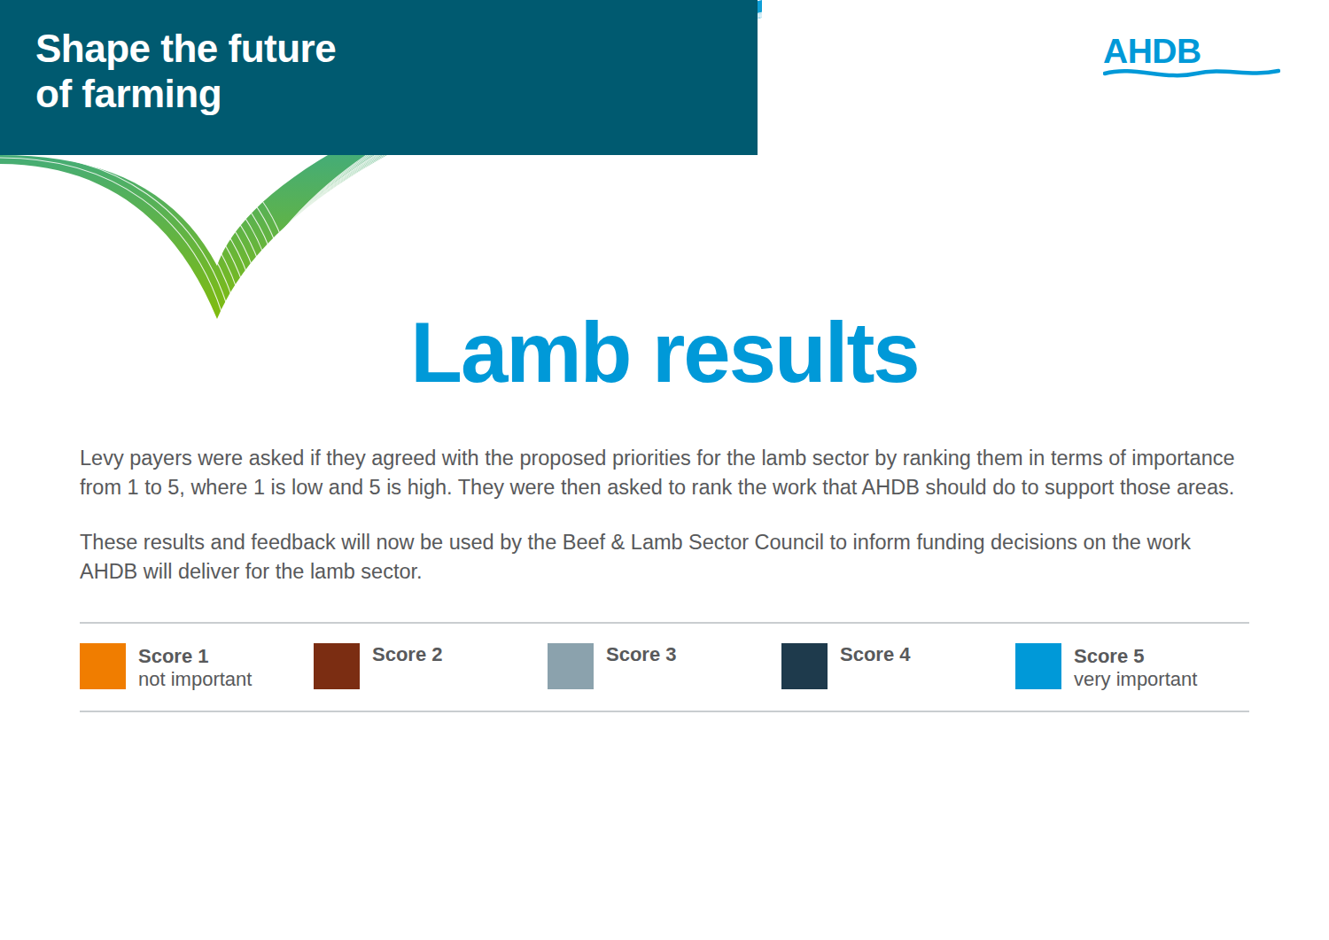Shape the future
of farming
AHDB
Lamb results
Levy payers were asked if they agreed with the proposed priorities for the lamb sector by ranking them in terms of importance from 1 to 5, where 1 is low and 5 is high. They were then asked to rank the work that AHDB should do to support those areas.
These results and feedback will now be used by the Beef & Lamb Sector Council to inform funding decisions on the work AHDB will deliver for the lamb sector.
Score 1not important
Score 2
Score 3
Score 4
Score 5very important